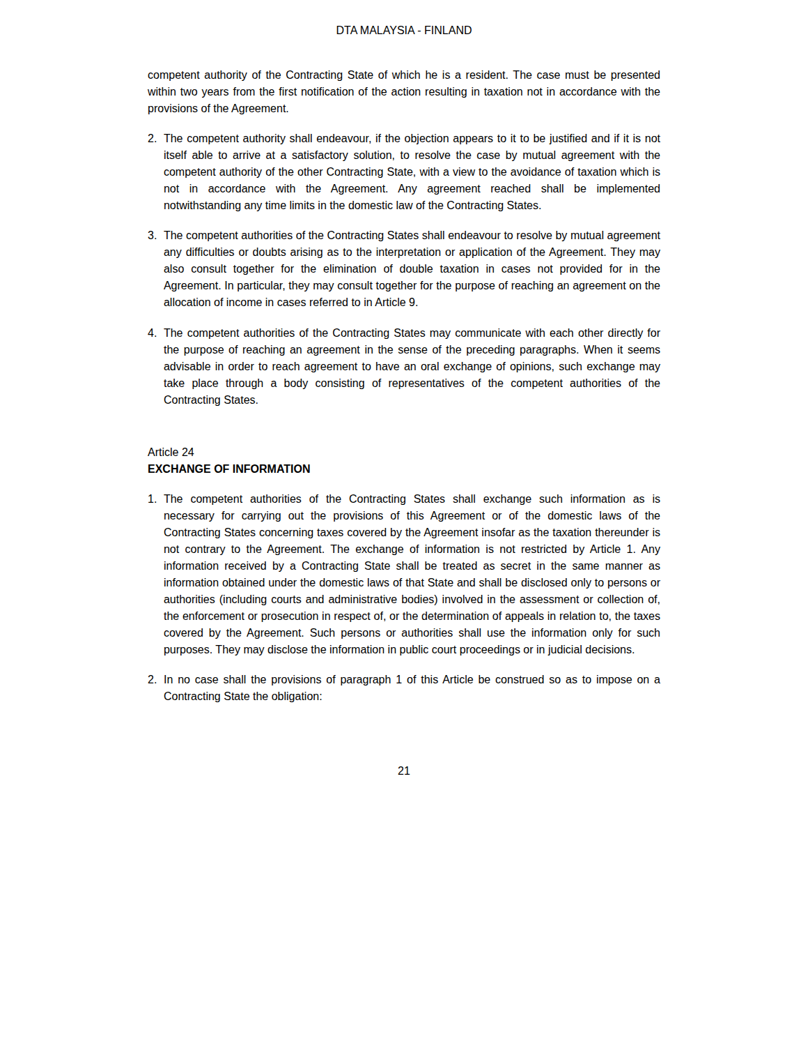DTA MALAYSIA - FINLAND
competent authority of the Contracting State of which he is a resident. The case must be presented within two years from the first notification of the action resulting in taxation not in accordance with the provisions of the Agreement.
2.
The competent authority shall endeavour, if the objection appears to it to be justified and if it is not itself able to arrive at a satisfactory solution, to resolve the case by mutual agreement with the competent authority of the other Contracting State, with a view to the avoidance of taxation which is not in accordance with the Agreement. Any agreement reached shall be implemented notwithstanding any time limits in the domestic law of the Contracting States.
3.
The competent authorities of the Contracting States shall endeavour to resolve by mutual agreement any difficulties or doubts arising as to the interpretation or application of the Agreement. They may also consult together for the elimination of double taxation in cases not provided for in the Agreement. In particular, they may consult together for the purpose of reaching an agreement on the allocation of income in cases referred to in Article 9.
4.
The competent authorities of the Contracting States may communicate with each other directly for the purpose of reaching an agreement in the sense of the preceding paragraphs. When it seems advisable in order to reach agreement to have an oral exchange of opinions, such exchange may take place through a body consisting of representatives of the competent authorities of the Contracting States.
Article 24
EXCHANGE OF INFORMATION
1.
The competent authorities of the Contracting States shall exchange such information as is necessary for carrying out the provisions of this Agreement or of the domestic laws of the Contracting States concerning taxes covered by the Agreement insofar as the taxation thereunder is not contrary to the Agreement. The exchange of information is not restricted by Article 1. Any information received by a Contracting State shall be treated as secret in the same manner as information obtained under the domestic laws of that State and shall be disclosed only to persons or authorities (including courts and administrative bodies) involved in the assessment or collection of, the enforcement or prosecution in respect of, or the determination of appeals in relation to, the taxes covered by the Agreement. Such persons or authorities shall use the information only for such purposes. They may disclose the information in public court proceedings or in judicial decisions.
2.
In no case shall the provisions of paragraph 1 of this Article be construed so as to impose on a Contracting State the obligation:
21